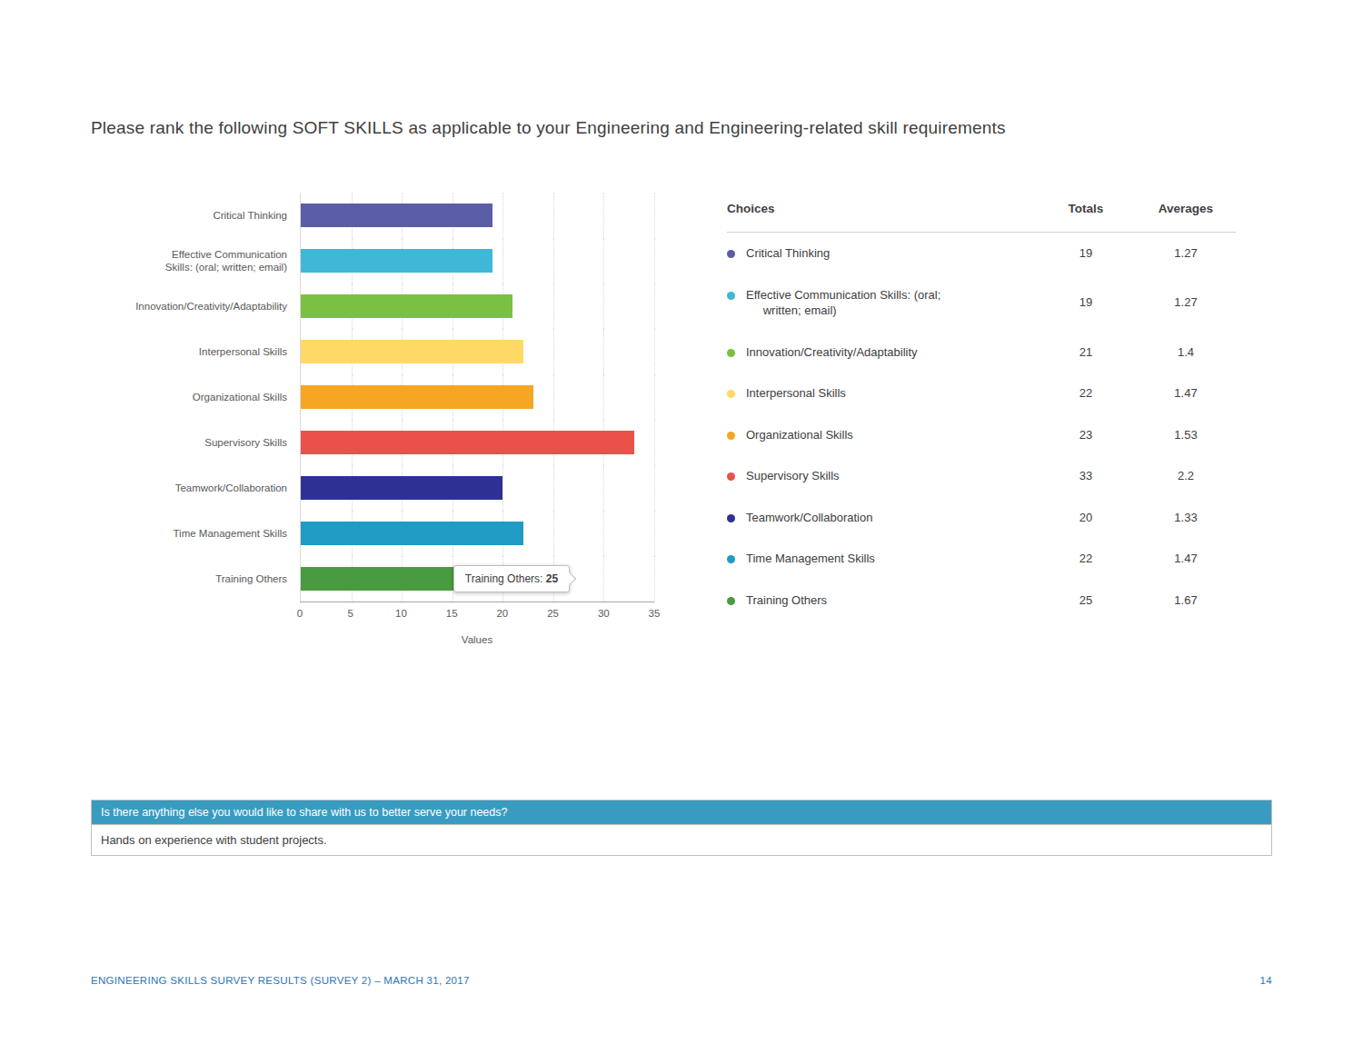Please rank the following SOFT SKILLS as applicable to your Engineering and Engineering-related skill requirements
Critical Thinking
Effective Communication
Skills: (oral; written; email)
Innovation/Creativity/Adaptability
Interpersonal Skills
Organizational Skills
Supervisory Skills
Teamwork/Collaboration
Time Management Skills
Training Others
Training Others: 25
0 5 10 15 20 25 30 35
Values
| Choices | Totals | Averages |
| --- | --- | --- |
| Critical Thinking | 19 | 1.27 |
| Effective Communication Skills: (oral; written; email) | 19 | 1.27 |
| Innovation/Creativity/Adaptability | 21 | 1.4 |
| Interpersonal Skills | 22 | 1.47 |
| Organizational Skills | 23 | 1.53 |
| Supervisory Skills | 33 | 2.2 |
| Teamwork/Collaboration | 20 | 1.33 |
| Time Management Skills | 22 | 1.47 |
| Training Others | 25 | 1.67 |
Is there anything else you would like to share with us to better serve your needs?
Hands on experience with student projects.
ENGINEERING SKILLS SURVEY RESULTS (SURVEY 2) – MARCH 31, 2017
14